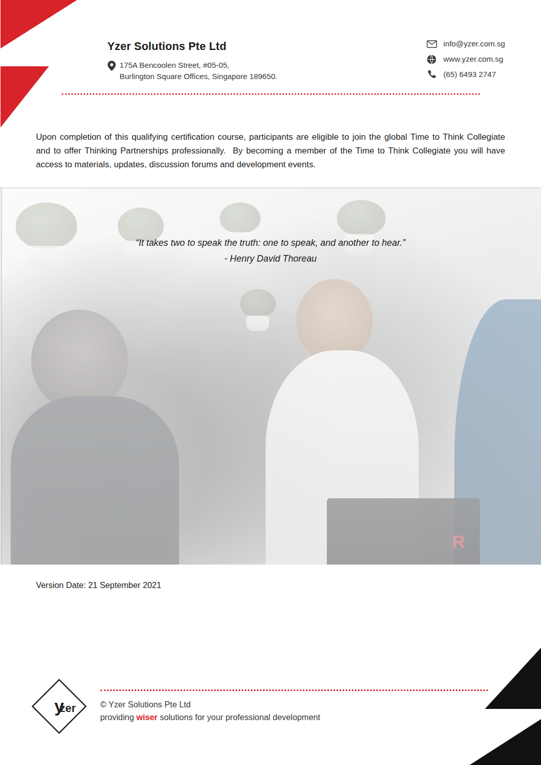Yzer Solutions Pte Ltd
175A Bencoolen Street, #05-05,
Burlington Square Offices, Singapore 189650.
info@yzer.com.sg
www.yzer.com.sg
(65) 6493 2747
Upon completion of this qualifying certification course, participants are eligible to join the global Time to Think Collegiate and to offer Thinking Partnerships professionally. By becoming a member of the Time to Think Collegiate you will have access to materials, updates, discussion forums and development events.
“It takes two to speak the truth: one to speak, and another to hear.”
- Henry David Thoreau
Version Date: 21 September 2021
y zer zer
© Yzer Solutions Pte Ltd
providing wiser solutions for your professional development